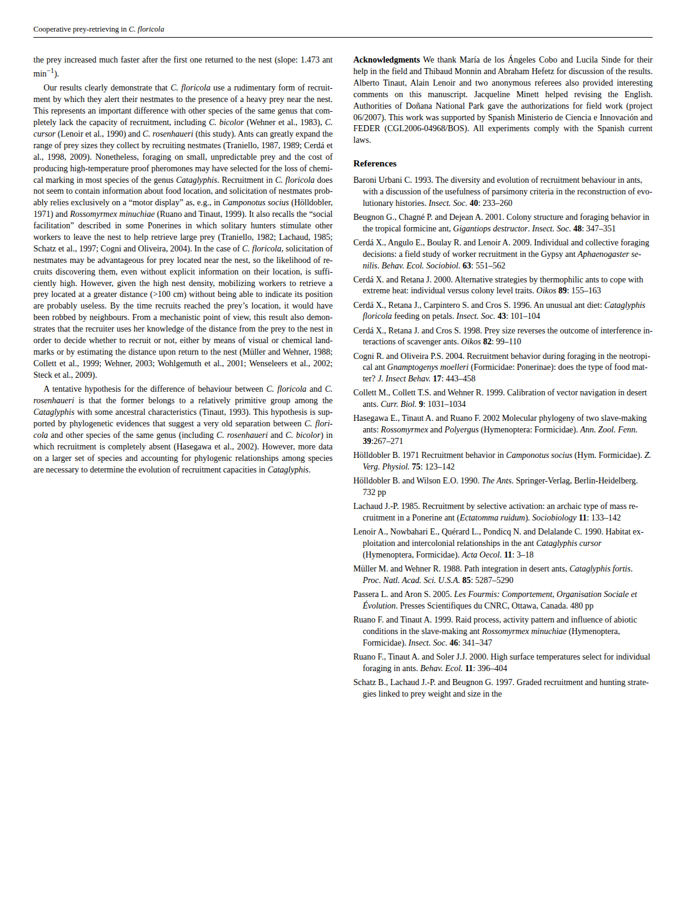Cooperative prey-retrieving in C. floricola
the prey increased much faster after the first one returned to the nest (slope: 1.473 ant min−1).
Our results clearly demonstrate that C. floricola use a rudimentary form of recruitment by which they alert their nestmates to the presence of a heavy prey near the nest. This represents an important difference with other species of the same genus that completely lack the capacity of recruitment, including C. bicolor (Wehner et al., 1983), C. cursor (Lenoir et al., 1990) and C. rosenhaueri (this study). Ants can greatly expand the range of prey sizes they collect by recruiting nestmates (Traniello, 1987, 1989; Cerdá et al., 1998, 2009). Nonetheless, foraging on small, unpredictable prey and the cost of producing high-temperature proof pheromones may have selected for the loss of chemical marking in most species of the genus Cataglyphis. Recruitment in C. floricola does not seem to contain information about food location, and solicitation of nestmates probably relies exclusively on a “motor display” as, e.g., in Camponotus socius (Hölldobler, 1971) and Rossomyrmex minuchiae (Ruano and Tinaut, 1999). It also recalls the “social facilitation” described in some Ponerines in which solitary hunters stimulate other workers to leave the nest to help retrieve large prey (Traniello, 1982; Lachaud, 1985; Schatz et al., 1997; Cogni and Oliveira, 2004). In the case of C. floricola, solicitation of nestmates may be advantageous for prey located near the nest, so the likelihood of recruits discovering them, even without explicit information on their location, is sufficiently high. However, given the high nest density, mobilizing workers to retrieve a prey located at a greater distance (>100 cm) without being able to indicate its position are probably useless. By the time recruits reached the prey’s location, it would have been robbed by neighbours. From a mechanistic point of view, this result also demonstrates that the recruiter uses her knowledge of the distance from the prey to the nest in order to decide whether to recruit or not, either by means of visual or chemical landmarks or by estimating the distance upon return to the nest (Müller and Wehner, 1988; Collett et al., 1999; Wehner, 2003; Wohlgemuth et al., 2001; Wenseleers et al., 2002; Steck et al., 2009).
A tentative hypothesis for the difference of behaviour between C. floricola and C. rosenhaueri is that the former belongs to a relatively primitive group among the Cataglyphis with some ancestral characteristics (Tinaut, 1993). This hypothesis is supported by phylogenetic evidences that suggest a very old separation between C. floricola and other species of the same genus (including C. rosenhaueri and C. bicolor) in which recruitment is completely absent (Hasegawa et al., 2002). However, more data on a larger set of species and accounting for phylogenic relationships among species are necessary to determine the evolution of recruitment capacities in Cataglyphis.
Acknowledgments We thank María de los Ángeles Cobo and Lucila Sinde for their help in the field and Thibaud Monnin and Abraham Hefetz for discussion of the results. Alberto Tinaut, Alain Lenoir and two anonymous referees also provided interesting comments on this manuscript. Jacqueline Minett helped revising the English. Authorities of Doñana National Park gave the authorizations for field work (project 06/2007). This work was supported by Spanish Ministerio de Ciencia e Innovación and FEDER (CGL2006-04968/BOS). All experiments comply with the Spanish current laws.
References
Baroni Urbani C. 1993. The diversity and evolution of recruitment behaviour in ants, with a discussion of the usefulness of parsimony criteria in the reconstruction of evolutionary histories. Insect. Soc. 40: 233–260
Beugnon G., Chagné P. and Dejean A. 2001. Colony structure and foraging behavior in the tropical formicine ant, Gigantiops destructor. Insect. Soc. 48: 347–351
Cerdá X., Angulo E., Boulay R. and Lenoir A. 2009. Individual and collective foraging decisions: a field study of worker recruitment in the Gypsy ant Aphaenogaster senilis. Behav. Ecol. Sociobiol. 63: 551–562
Cerdá X. and Retana J. 2000. Alternative strategies by thermophilic ants to cope with extreme heat: individual versus colony level traits. Oikos 89: 155–163
Cerdá X., Retana J., Carpintero S. and Cros S. 1996. An unusual ant diet: Cataglyphis floricola feeding on petals. Insect. Soc. 43: 101–104
Cerdá X., Retana J. and Cros S. 1998. Prey size reverses the outcome of interference interactions of scavenger ants. Oikos 82: 99–110
Cogni R. and Oliveira P.S. 2004. Recruitment behavior during foraging in the neotropical ant Gnamptogenys moelleri (Formicidae: Ponerinae): does the type of food matter? J. Insect Behav. 17: 443–458
Collett M., Collett T.S. and Wehner R. 1999. Calibration of vector navigation in desert ants. Curr. Biol. 9: 1031–1034
Hasegawa E., Tinaut A. and Ruano F. 2002 Molecular phylogeny of two slave-making ants: Rossomyrmex and Polyergus (Hymenoptera: Formicidae). Ann. Zool. Fenn. 39:267–271
Hölldobler B. 1971 Recruitment behavior in Camponotus socius (Hym. Formicidae). Z. Verg. Physiol. 75: 123–142
Hölldobler B. and Wilson E.O. 1990. The Ants. Springer-Verlag, Berlin-Heidelberg. 732 pp
Lachaud J.-P. 1985. Recruitment by selective activation: an archaic type of mass recruitment in a Ponerine ant (Ectatomma ruidum). Sociobiology 11: 133–142
Lenoir A., Nowbahari E., Quérard L., Pondicq N. and Delalande C. 1990. Habitat exploitation and intercolonial relationships in the ant Cataglyphis cursor (Hymenoptera, Formicidae). Acta Oecol. 11: 3–18
Müller M. and Wehner R. 1988. Path integration in desert ants, Cataglyphis fortis. Proc. Natl. Acad. Sci. U.S.A. 85: 5287–5290
Passera L. and Aron S. 2005. Les Fourmis: Comportement, Organisation Sociale et Évolution. Presses Scientifiques du CNRC, Ottawa, Canada. 480 pp
Ruano F. and Tinaut A. 1999. Raid process, activity pattern and influence of abiotic conditions in the slave-making ant Rossomyrmex minuchiae (Hymenoptera, Formicidae). Insect. Soc. 46: 341–347
Ruano F., Tinaut A. and Soler J.J. 2000. High surface temperatures select for individual foraging in ants. Behav. Ecol. 11: 396–404
Schatz B., Lachaud J.-P. and Beugnon G. 1997. Graded recruitment and hunting strategies linked to prey weight and size in the